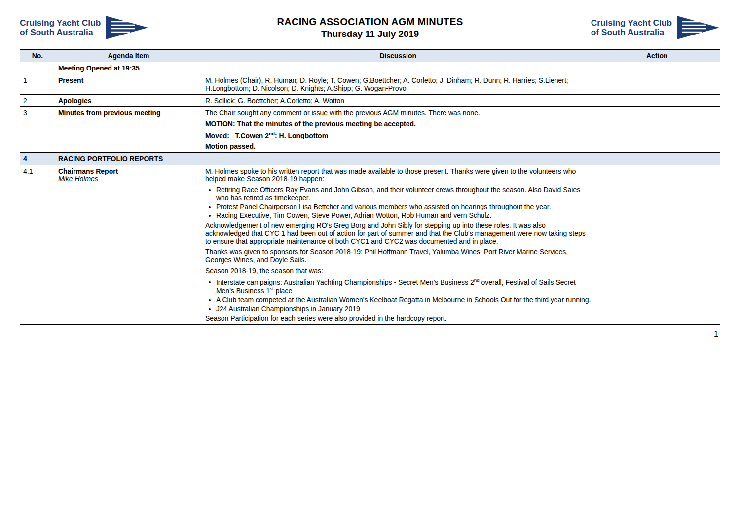Cruising Yacht Club
of South Australia
RACING ASSOCIATION AGM MINUTES
Thursday 11 July 2019
Cruising Yacht Club
of South Australia
| No. | Agenda Item | Discussion | Action |
| --- | --- | --- | --- |
| | Meeting Opened at 19:35 | | |
| 1 | Present | M. Holmes (Chair), R. Human; D. Royle; T. Cowen; G.Boettcher; A. Corletto; J. Dinham; R. Dunn; R. Harries; S.Lienert; H.Longbottom; D. Nicolson; D. Knights; A.Shipp; G. Wogan-Provo | |
| 2 | Apologies | R. Sellick; G. Boettcher; A.Corletto; A. Wotton | |
| 3 | Minutes from previous meeting | The Chair sought any comment or issue with the previous AGM minutes. There was none. MOTION: That the minutes of the previous meeting be accepted. Moved: T.Cowen 2 nd : H. Longbottom Motion passed. | |
| 4 | RACING PORTFOLIO REPORTS | | |
| 4.1 | Chairmans Report Mike Holmes | M. Holmes spoke to his written report that was made available to those present. Thanks were given to the volunteers who helped make Season 2018-19 happen: Retiring Race Officers Ray Evans and John Gibson, and their volunteer crews throughout the season. Also David Saies who has retired as timekeeper. Protest Panel Chairperson Lisa Bettcher and various members who assisted on hearings throughout the year. Racing Executive, Tim Cowen, Steve Power, Adrian Wotton, Rob Human and vern Schulz. Acknowledgement of new emerging RO's Greg Borg and John Sibly for stepping up into these roles. It was also acknowledged that CYC 1 had been out of action for part of summer and that the Club's management were now taking steps to ensure that appropriate maintenance of both CYC1 and CYC2 was documented and in place. Thanks was given to sponsors for Season 2018-19: Phil Hoffmann Travel, Yalumba Wines, Port River Marine Services, Georges Wines, and Doyle Sails. Season 2018-19, the season that was: Interstate campaigns: Australian Yachting Championships - Secret Men's Business 2 nd overall, Festival of Sails Secret Men's Business 1 st place A Club team competed at the Australian Women's Keelboat Regatta in Melbourne in Schools Out for the third year running. J24 Australian Championships in January 2019 Season Participation for each series were also provided in the hardcopy report. | |
1